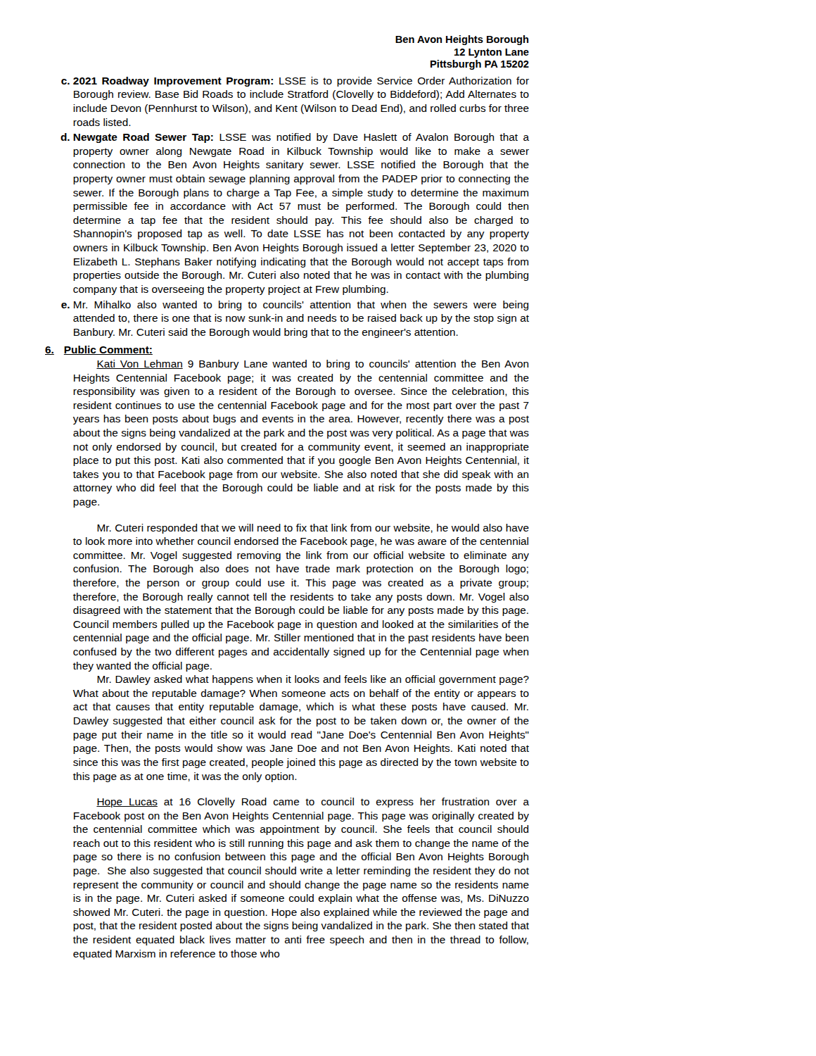Ben Avon Heights Borough
12 Lynton Lane
Pittsburgh PA 15202
2021 Roadway Improvement Program: LSSE is to provide Service Order Authorization for Borough review. Base Bid Roads to include Stratford (Clovelly to Biddeford); Add Alternates to include Devon (Pennhurst to Wilson), and Kent (Wilson to Dead End), and rolled curbs for three roads listed.
Newgate Road Sewer Tap: LSSE was notified by Dave Haslett of Avalon Borough that a property owner along Newgate Road in Kilbuck Township would like to make a sewer connection to the Ben Avon Heights sanitary sewer. LSSE notified the Borough that the property owner must obtain sewage planning approval from the PADEP prior to connecting the sewer. If the Borough plans to charge a Tap Fee, a simple study to determine the maximum permissible fee in accordance with Act 57 must be performed. The Borough could then determine a tap fee that the resident should pay. This fee should also be charged to Shannopin's proposed tap as well. To date LSSE has not been contacted by any property owners in Kilbuck Township. Ben Avon Heights Borough issued a letter September 23, 2020 to Elizabeth L. Stephans Baker notifying indicating that the Borough would not accept taps from properties outside the Borough. Mr. Cuteri also noted that he was in contact with the plumbing company that is overseeing the property project at Frew plumbing.
Mr. Mihalko also wanted to bring to councils' attention that when the sewers were being attended to, there is one that is now sunk-in and needs to be raised back up by the stop sign at Banbury. Mr. Cuteri said the Borough would bring that to the engineer's attention.
6. Public Comment:
Kati Von Lehman 9 Banbury Lane wanted to bring to councils' attention the Ben Avon Heights Centennial Facebook page; it was created by the centennial committee and the responsibility was given to a resident of the Borough to oversee. Since the celebration, this resident continues to use the centennial Facebook page and for the most part over the past 7 years has been posts about bugs and events in the area. However, recently there was a post about the signs being vandalized at the park and the post was very political. As a page that was not only endorsed by council, but created for a community event, it seemed an inappropriate place to put this post. Kati also commented that if you google Ben Avon Heights Centennial, it takes you to that Facebook page from our website. She also noted that she did speak with an attorney who did feel that the Borough could be liable and at risk for the posts made by this page.
Mr. Cuteri responded that we will need to fix that link from our website, he would also have to look more into whether council endorsed the Facebook page, he was aware of the centennial committee. Mr. Vogel suggested removing the link from our official website to eliminate any confusion. The Borough also does not have trade mark protection on the Borough logo; therefore, the person or group could use it. This page was created as a private group; therefore, the Borough really cannot tell the residents to take any posts down. Mr. Vogel also disagreed with the statement that the Borough could be liable for any posts made by this page. Council members pulled up the Facebook page in question and looked at the similarities of the centennial page and the official page. Mr. Stiller mentioned that in the past residents have been confused by the two different pages and accidentally signed up for the Centennial page when they wanted the official page.
Mr. Dawley asked what happens when it looks and feels like an official government page? What about the reputable damage? When someone acts on behalf of the entity or appears to act that causes that entity reputable damage, which is what these posts have caused. Mr. Dawley suggested that either council ask for the post to be taken down or, the owner of the page put their name in the title so it would read "Jane Doe's Centennial Ben Avon Heights" page. Then, the posts would show was Jane Doe and not Ben Avon Heights. Kati noted that since this was the first page created, people joined this page as directed by the town website to this page as at one time, it was the only option.
Hope Lucas at 16 Clovelly Road came to council to express her frustration over a Facebook post on the Ben Avon Heights Centennial page. This page was originally created by the centennial committee which was appointment by council. She feels that council should reach out to this resident who is still running this page and ask them to change the name of the page so there is no confusion between this page and the official Ben Avon Heights Borough page. She also suggested that council should write a letter reminding the resident they do not represent the community or council and should change the page name so the residents name is in the page. Mr. Cuteri asked if someone could explain what the offense was, Ms. DiNuzzo showed Mr. Cuteri. the page in question. Hope also explained while the reviewed the page and post, that the resident posted about the signs being vandalized in the park. She then stated that the resident equated black lives matter to anti free speech and then in the thread to follow, equated Marxism in reference to those who